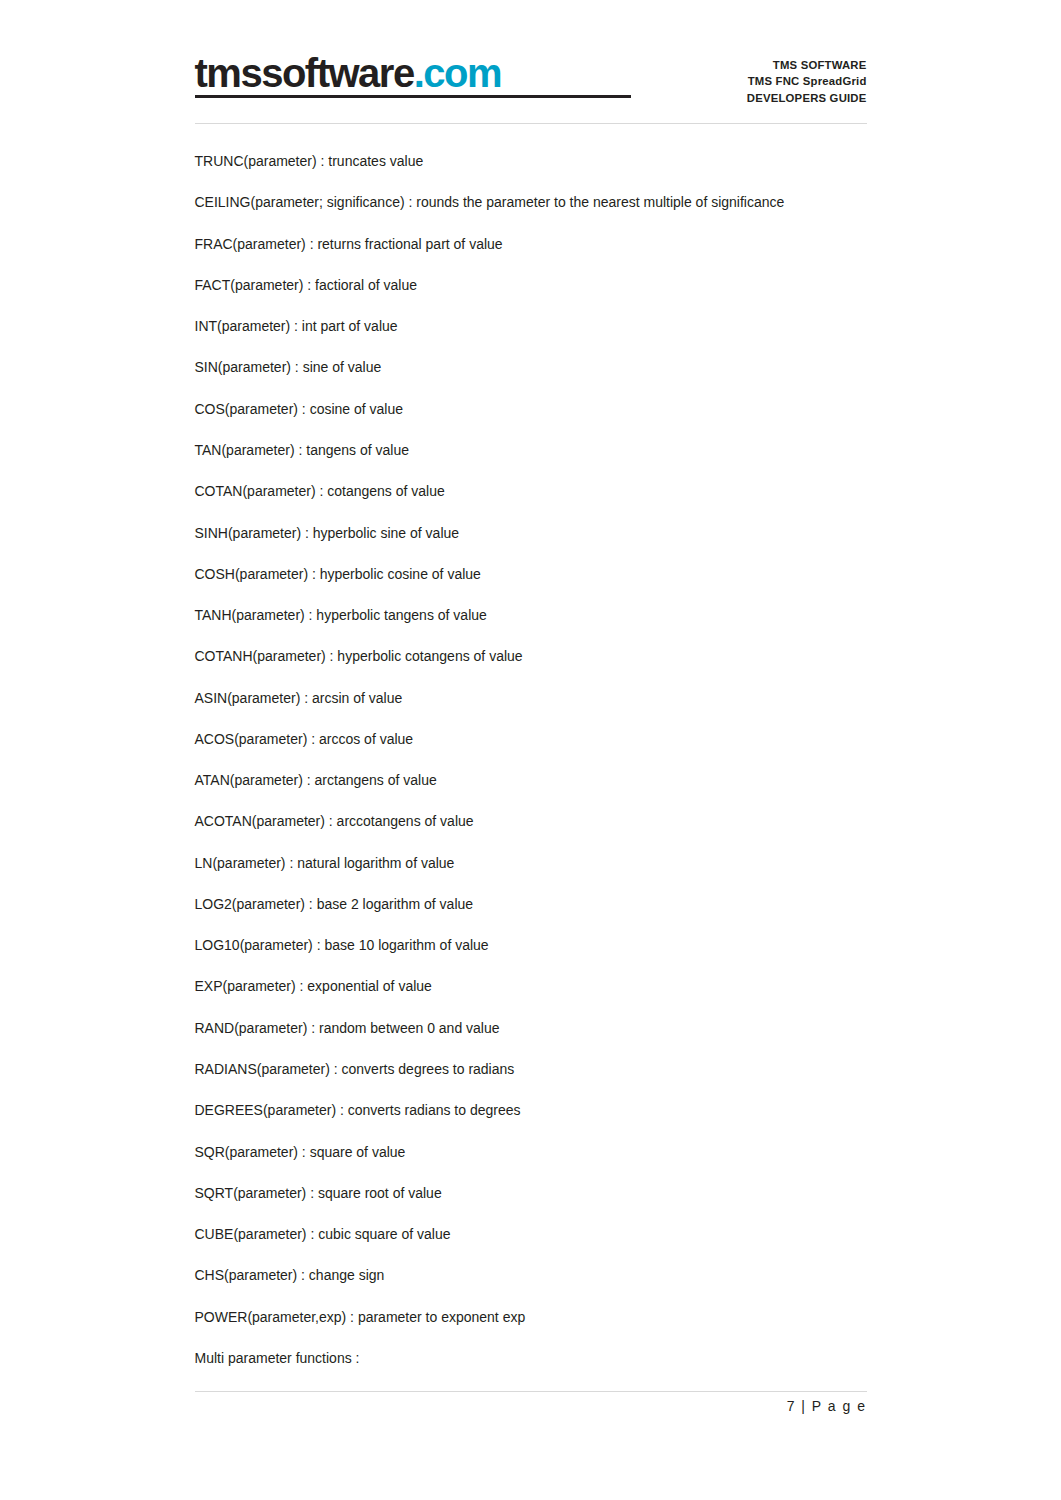tmssoftware. com
TMS SOFTWARE
TMS FNC SpreadGrid
DEVELOPERS GUIDE
TRUNC(parameter) : truncates value
CEILING(parameter; significance) : rounds the parameter to the nearest multiple of significance
FRAC(parameter) : returns fractional part of value
FACT(parameter) : factioral of value
INT(parameter) : int part of value
SIN(parameter) : sine of value
COS(parameter) : cosine of value
TAN(parameter) : tangens of value
COTAN(parameter) : cotangens of value
SINH(parameter) : hyperbolic sine of value
COSH(parameter) : hyperbolic cosine of value
TANH(parameter) : hyperbolic tangens of value
COTANH(parameter) : hyperbolic cotangens of value
ASIN(parameter) : arcsin of value
ACOS(parameter) : arccos of value
ATAN(parameter) : arctangens of value
ACOTAN(parameter) : arccotangens of value
LN(parameter) : natural logarithm of value
LOG2(parameter) : base 2 logarithm of value
LOG10(parameter) : base 10 logarithm of value
EXP(parameter) : exponential of value
RAND(parameter) : random between 0 and value
RADIANS(parameter) : converts degrees to radians
DEGREES(parameter) : converts radians to degrees
SQR(parameter) : square of value
SQRT(parameter) : square root of value
CUBE(parameter) : cubic square of value
CHS(parameter) : change sign
POWER(parameter,exp) : parameter to exponent exp
Multi parameter functions :
7 | P a g e